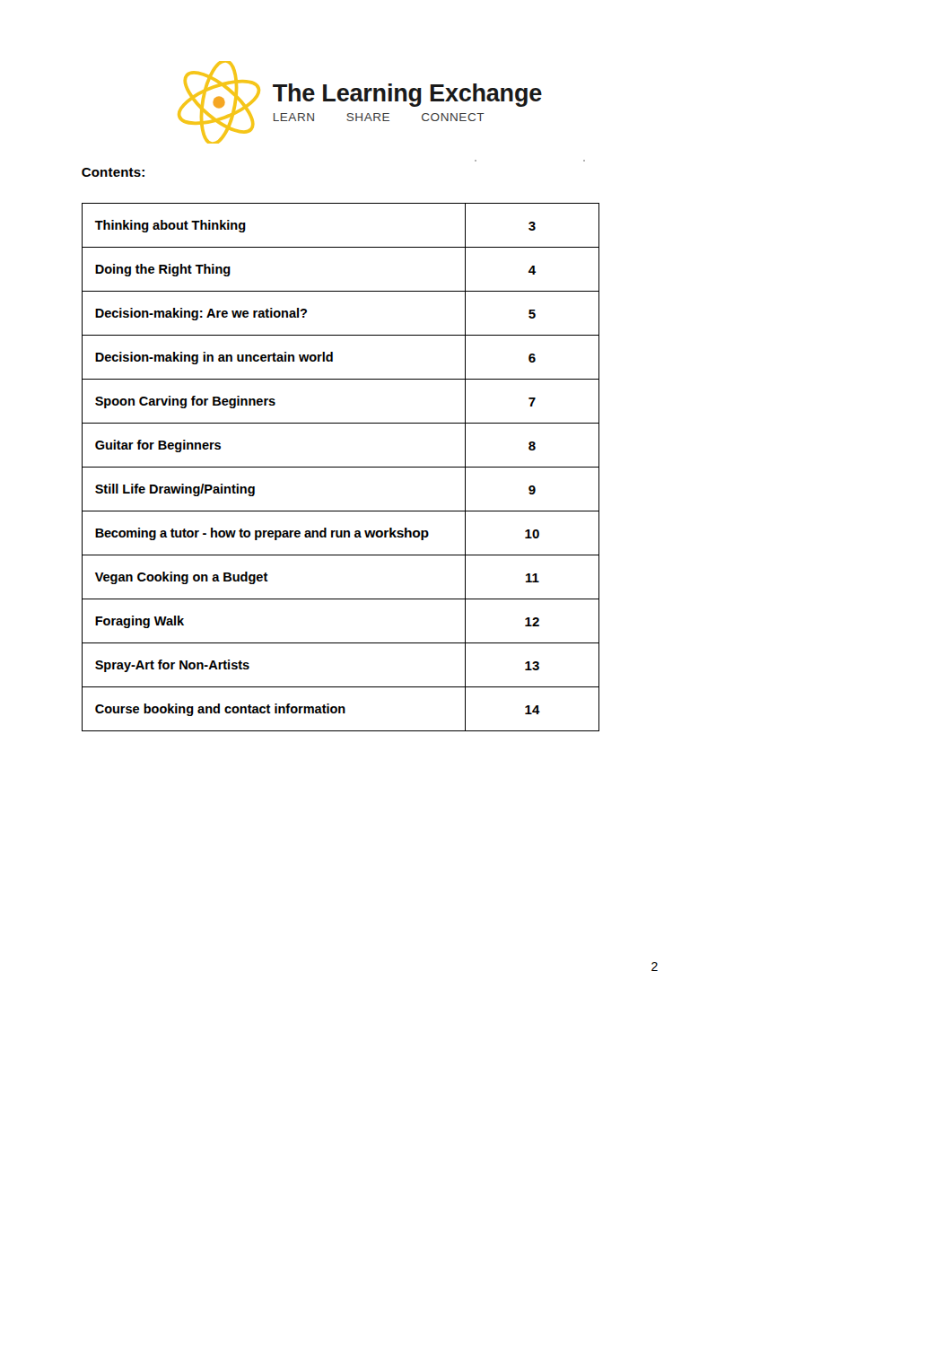The Learning Exchange
LEARN SHARE CONNECT
Contents:
| Thinking about Thinking | 3 |
| Doing the Right Thing | 4 |
| Decision-making: Are we rational? | 5 |
| Decision-making in an uncertain world | 6 |
| Spoon Carving for Beginners | 7 |
| Guitar for Beginners | 8 |
| Still Life Drawing/Painting | 9 |
| Becoming a tutor - how to prepare and run a workshop | 10 |
| Vegan Cooking on a Budget | 11 |
| Foraging Walk | 12 |
| Spray-Art for Non-Artists | 13 |
| Course booking and contact information | 14 |
2